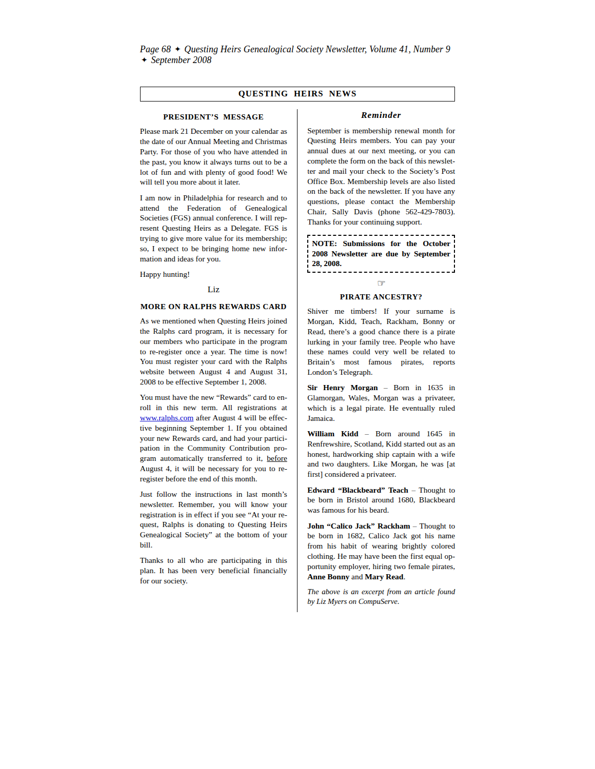Page 68 ✦ Questing Heirs Genealogical Society Newsletter, Volume 41, Number 9 ✦ September 2008
QUESTING HEIRS NEWS
President’s Message
Please mark 21 December on your calendar as the date of our Annual Meeting and Christmas Party. For those of you who have attended in the past, you know it always turns out to be a lot of fun and with plenty of good food! We will tell you more about it later.
I am now in Philadelphia for research and to attend the Federation of Genealogical Societies (FGS) annual conference. I will represent Questing Heirs as a Delegate. FGS is trying to give more value for its membership; so, I expect to be bringing home new information and ideas for you.
Happy hunting!
Liz
More on Ralphs Rewards Card
As we mentioned when Questing Heirs joined the Ralphs card program, it is necessary for our members who participate in the program to re-register once a year. The time is now! You must register your card with the Ralphs website between August 4 and August 31, 2008 to be effective September 1, 2008.
You must have the new “Rewards” card to enroll in this new term. All registrations at www.ralphs.com after August 4 will be effective beginning September 1. If you obtained your new Rewards card, and had your participation in the Community Contribution program automatically transferred to it, before August 4, it will be necessary for you to re-register before the end of this month.
Just follow the instructions in last month’s newsletter. Remember, you will know your registration is in effect if you see “At your request, Ralphs is donating to Questing Heirs Genealogical Society” at the bottom of your bill.
Thanks to all who are participating in this plan. It has been very beneficial financially for our society.
Reminder
September is membership renewal month for Questing Heirs members. You can pay your annual dues at our next meeting, or you can complete the form on the back of this newsletter and mail your check to the Society’s Post Office Box. Membership levels are also listed on the back of the newsletter. If you have any questions, please contact the Membership Chair, Sally Davis (phone 562-429-7803). Thanks for your continuing support.
NOTE: Submissions for the October 2008 Newsletter are due by September 28, 2008.
☞
Pirate Ancestry?
Shiver me timbers! If your surname is Morgan, Kidd, Teach, Rackham, Bonny or Read, there’s a good chance there is a pirate lurking in your family tree. People who have these names could very well be related to Britain’s most famous pirates, reports London’s Telegraph.
Sir Henry Morgan – Born in 1635 in Glamorgan, Wales, Morgan was a privateer, which is a legal pirate. He eventually ruled Jamaica.
William Kidd – Born around 1645 in Renfrewshire, Scotland, Kidd started out as an honest, hardworking ship captain with a wife and two daughters. Like Morgan, he was [at first] considered a privateer.
Edward “Blackbeard” Teach – Thought to be born in Bristol around 1680, Blackbeard was famous for his beard.
John “Calico Jack” Rackham – Thought to be born in 1682, Calico Jack got his name from his habit of wearing brightly colored clothing. He may have been the first equal opportunity employer, hiring two female pirates, Anne Bonny and Mary Read.
The above is an excerpt from an article found by Liz Myers on CompuServe.